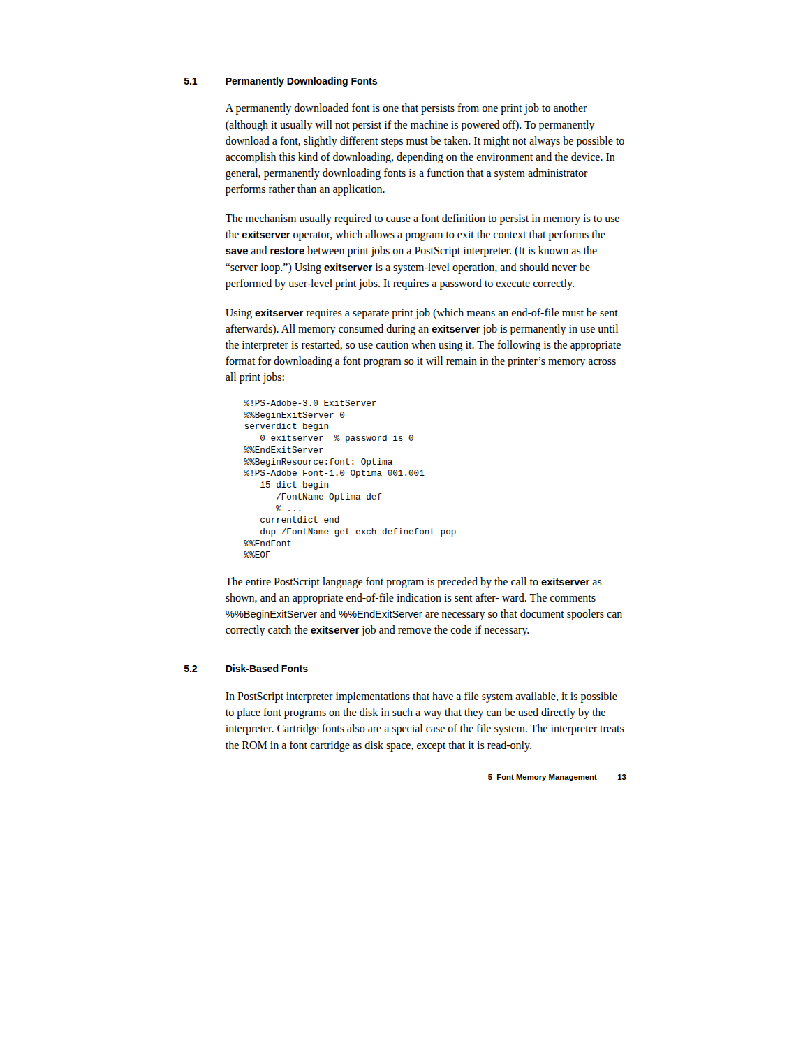5.1
Permanently Downloading Fonts
A permanently downloaded font is one that persists from one print job to another (although it usually will not persist if the machine is powered off). To permanently download a font, slightly different steps must be taken. It might not always be possible to accomplish this kind of downloading, depending on the environment and the device. In general, permanently downloading fonts is a function that a system administrator performs rather than an application.
The mechanism usually required to cause a font definition to persist in memory is to use the exitserver operator, which allows a program to exit the context that performs the save and restore between print jobs on a PostScript interpreter. (It is known as the “server loop.”) Using exitserver is a system-level operation, and should never be performed by user-level print jobs. It requires a password to execute correctly.
Using exitserver requires a separate print job (which means an end-of-file must be sent afterwards). All memory consumed during an exitserver job is permanently in use until the interpreter is restarted, so use caution when using it. The following is the appropriate format for downloading a font program so it will remain in the printer’s memory across all print jobs:
%!PS-Adobe-3.0 ExitServer
%%BeginExitServer 0
serverdict begin
   0 exitserver  % password is 0
%%EndExitServer
%%BeginResource:font: Optima
%!PS-Adobe Font-1.0 Optima 001.001
   15 dict begin
      /FontName Optima def
      % ...
   currentdict end
   dup /FontName get exch definefont pop
%%EndFont
%%EOF
The entire PostScript language font program is preceded by the call to exitserver as shown, and an appropriate end-of-file indication is sent after- ward. The comments %%BeginExitServer and %%EndExitServer are necessary so that document spoolers can correctly catch the exitserver job and remove the code if necessary.
5.2
Disk-Based Fonts
In PostScript interpreter implementations that have a file system available, it is possible to place font programs on the disk in such a way that they can be used directly by the interpreter. Cartridge fonts also are a special case of the file system. The interpreter treats the ROM in a font cartridge as disk space, except that it is read-only.
5 Font Memory Management13